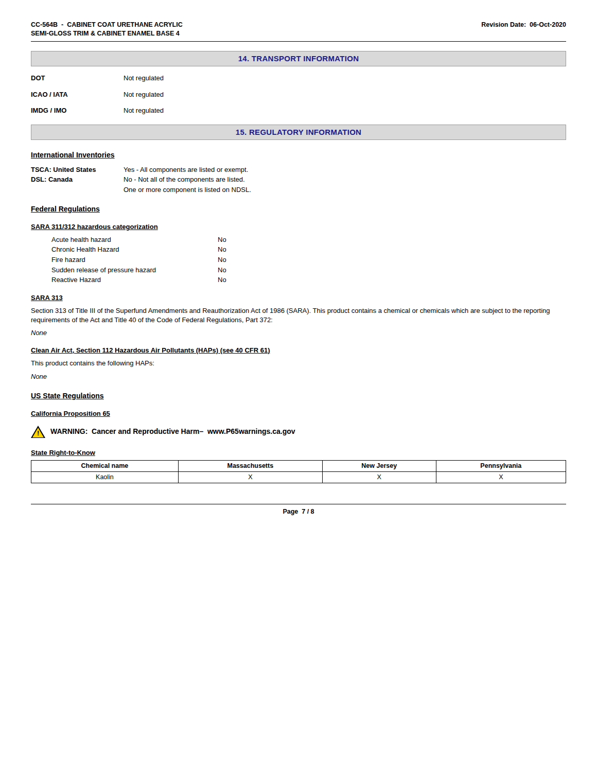CC-564B - CABINET COAT URETHANE ACRYLIC
SEMI-GLOSS TRIM & CABINET ENAMEL BASE 4
Revision Date: 06-Oct-2020
14. TRANSPORT INFORMATION
DOT
Not regulated
ICAO / IATA
Not regulated
IMDG / IMO
Not regulated
15. REGULATORY INFORMATION
International Inventories
TSCA: United States
Yes - All components are listed or exempt.
DSL: Canada
No - Not all of the components are listed.
One or more component is listed on NDSL.
Federal Regulations
SARA 311/312 hazardous categorization
| Acute health hazard | No |
| Chronic Health Hazard | No |
| Fire hazard | No |
| Sudden release of pressure hazard | No |
| Reactive Hazard | No |
SARA 313
Section 313 of Title III of the Superfund Amendments and Reauthorization Act of 1986 (SARA). This product contains a chemical or chemicals which are subject to the reporting requirements of the Act and Title 40 of the Code of Federal Regulations, Part 372:
None
Clean Air Act, Section 112 Hazardous Air Pollutants (HAPs) (see 40 CFR 61)
This product contains the following HAPs:
None
US State Regulations
California Proposition 65
!
WARNING: Cancer and Reproductive Harm– www.P65warnings.ca.gov
State Right-to-Know
| Chemical name | Massachusetts | New Jersey | Pennsylvania |
| --- | --- | --- | --- |
| Kaolin | X | X | X |
Page 7 / 8